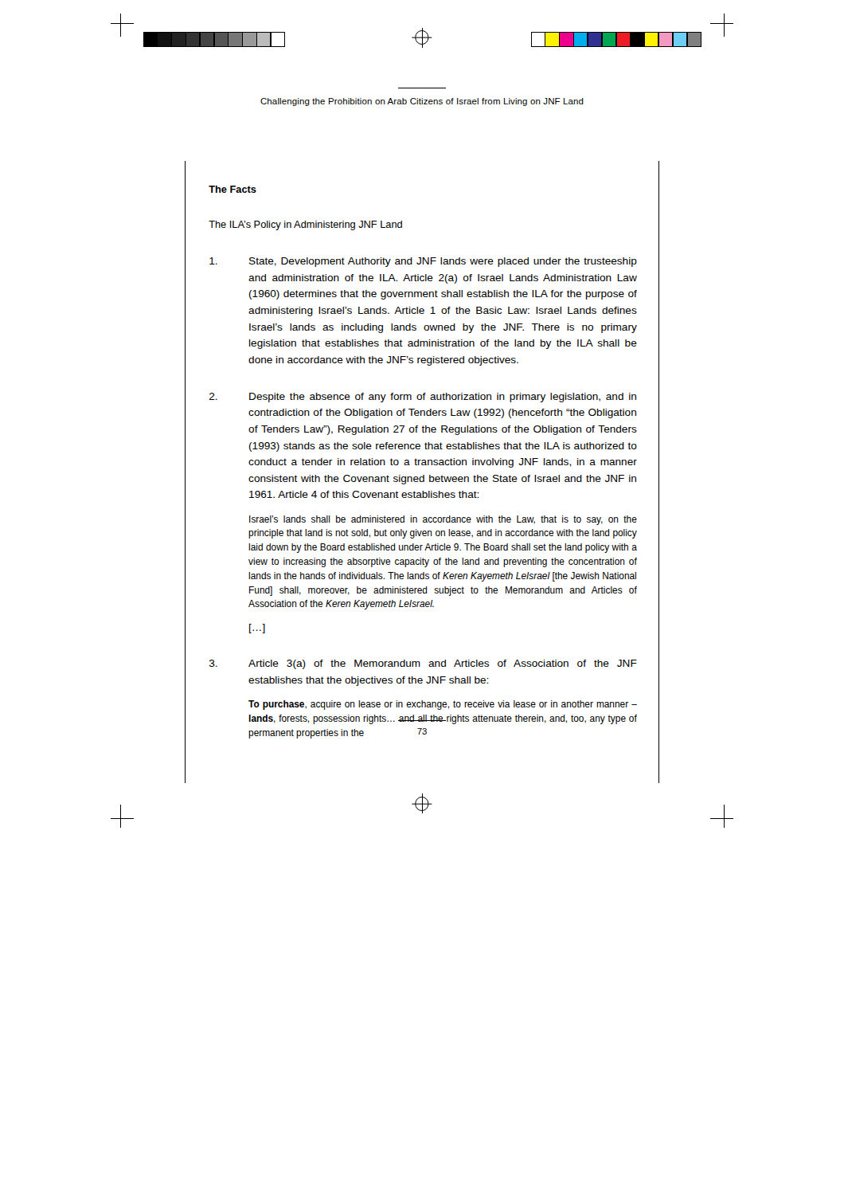Challenging the Prohibition on Arab Citizens of Israel from Living on JNF Land
The Facts
The ILA’s Policy in Administering JNF Land
1. State, Development Authority and JNF lands were placed under the trusteeship and administration of the ILA. Article 2(a) of Israel Lands Administration Law (1960) determines that the government shall establish the ILA for the purpose of administering Israel’s Lands. Article 1 of the Basic Law: Israel Lands defines Israel’s lands as including lands owned by the JNF. There is no primary legislation that establishes that administration of the land by the ILA shall be done in accordance with the JNF’s registered objectives.
2. Despite the absence of any form of authorization in primary legislation, and in contradiction of the Obligation of Tenders Law (1992) (henceforth “the Obligation of Tenders Law”), Regulation 27 of the Regulations of the Obligation of Tenders (1993) stands as the sole reference that establishes that the ILA is authorized to conduct a tender in relation to a transaction involving JNF lands, in a manner consistent with the Covenant signed between the State of Israel and the JNF in 1961. Article 4 of this Covenant establishes that:
Israel’s lands shall be administered in accordance with the Law, that is to say, on the principle that land is not sold, but only given on lease, and in accordance with the land policy laid down by the Board established under Article 9. The Board shall set the land policy with a view to increasing the absorptive capacity of the land and preventing the concentration of lands in the hands of individuals. The lands of Keren Kayemeth LeIsrael [the Jewish National Fund] shall, moreover, be administered subject to the Memorandum and Articles of Association of the Keren Kayemeth LeIsrael.
[…]
3. Article 3(a) of the Memorandum and Articles of Association of the JNF establishes that the objectives of the JNF shall be:
To purchase, acquire on lease or in exchange, to receive via lease or in another manner – lands, forests, possession rights… and all the rights attenuate therein, and, too, any type of permanent properties in the
73